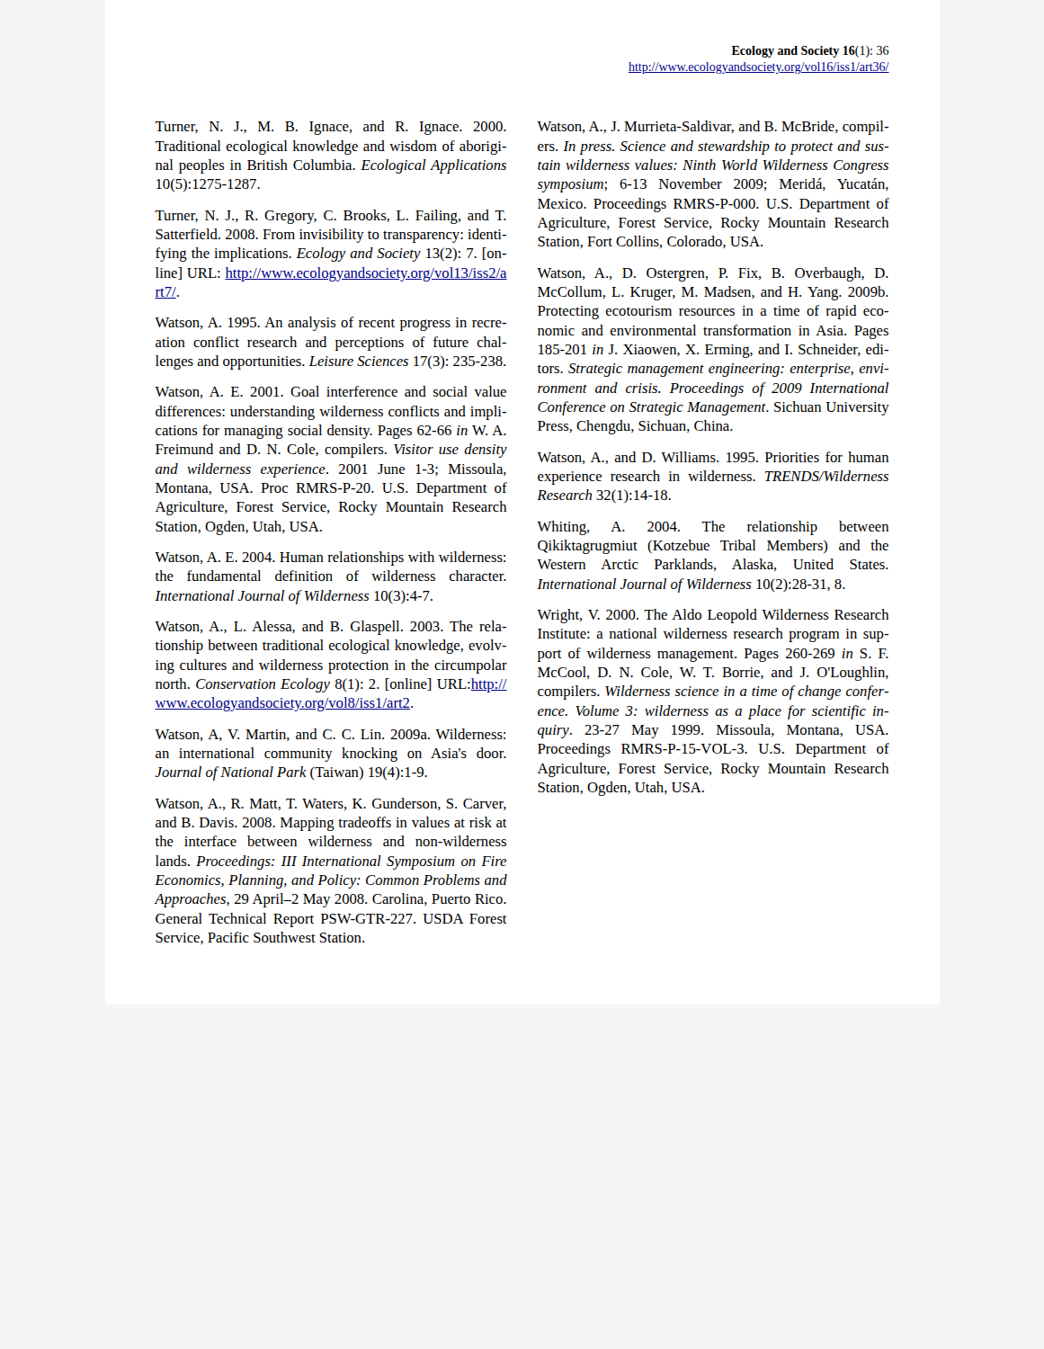Ecology and Society 16(1): 36
http://www.ecologyandsociety.org/vol16/iss1/art36/
Turner, N. J., M. B. Ignace, and R. Ignace. 2000. Traditional ecological knowledge and wisdom of aboriginal peoples in British Columbia. Ecological Applications 10(5):1275-1287.
Turner, N. J., R. Gregory, C. Brooks, L. Failing, and T. Satterfield. 2008. From invisibility to transparency: identifying the implications. Ecology and Society 13(2): 7. [online] URL: http://www.ecologyandsociety.org/vol13/iss2/art7/.
Watson, A. 1995. An analysis of recent progress in recreation conflict research and perceptions of future challenges and opportunities. Leisure Sciences 17(3): 235-238.
Watson, A. E. 2001. Goal interference and social value differences: understanding wilderness conflicts and implications for managing social density. Pages 62-66 in W. A. Freimund and D. N. Cole, compilers. Visitor use density and wilderness experience. 2001 June 1-3; Missoula, Montana, USA. Proc RMRS-P-20. U.S. Department of Agriculture, Forest Service, Rocky Mountain Research Station, Ogden, Utah, USA.
Watson, A. E. 2004. Human relationships with wilderness: the fundamental definition of wilderness character. International Journal of Wilderness 10(3):4-7.
Watson, A., L. Alessa, and B. Glaspell. 2003. The relationship between traditional ecological knowledge, evolving cultures and wilderness protection in the circumpolar north. Conservation Ecology 8(1): 2. [online] URL:http://www.ecologyandsociety.org/vol8/iss1/art2.
Watson, A, V. Martin, and C. C. Lin. 2009a. Wilderness: an international community knocking on Asia's door. Journal of National Park (Taiwan) 19(4):1-9.
Watson, A., R. Matt, T. Waters, K. Gunderson, S. Carver, and B. Davis. 2008. Mapping tradeoffs in values at risk at the interface between wilderness and non-wilderness lands. Proceedings: III International Symposium on Fire Economics, Planning, and Policy: Common Problems and Approaches, 29 April–2 May 2008. Carolina, Puerto Rico. General Technical Report PSW-GTR-227. USDA Forest Service, Pacific Southwest Station.
Watson, A., J. Murrieta-Saldivar, and B. McBride, compilers. In press. Science and stewardship to protect and sustain wilderness values: Ninth World Wilderness Congress symposium; 6-13 November 2009; Meridá, Yucatán, Mexico. Proceedings RMRS-P-000. U.S. Department of Agriculture, Forest Service, Rocky Mountain Research Station, Fort Collins, Colorado, USA.
Watson, A., D. Ostergren, P. Fix, B. Overbaugh, D. McCollum, L. Kruger, M. Madsen, and H. Yang. 2009b. Protecting ecotourism resources in a time of rapid economic and environmental transformation in Asia. Pages 185-201 in J. Xiaowen, X. Erming, and I. Schneider, editors. Strategic management engineering: enterprise, environment and crisis. Proceedings of 2009 International Conference on Strategic Management. Sichuan University Press, Chengdu, Sichuan, China.
Watson, A., and D. Williams. 1995. Priorities for human experience research in wilderness. TRENDS/Wilderness Research 32(1):14-18.
Whiting, A. 2004. The relationship between Qikiktagrugmiut (Kotzebue Tribal Members) and the Western Arctic Parklands, Alaska, United States. International Journal of Wilderness 10(2):28-31, 8.
Wright, V. 2000. The Aldo Leopold Wilderness Research Institute: a national wilderness research program in support of wilderness management. Pages 260-269 in S. F. McCool, D. N. Cole, W. T. Borrie, and J. O'Loughlin, compilers. Wilderness science in a time of change conference. Volume 3: wilderness as a place for scientific inquiry. 23-27 May 1999. Missoula, Montana, USA. Proceedings RMRS-P-15-VOL-3. U.S. Department of Agriculture, Forest Service, Rocky Mountain Research Station, Ogden, Utah, USA.